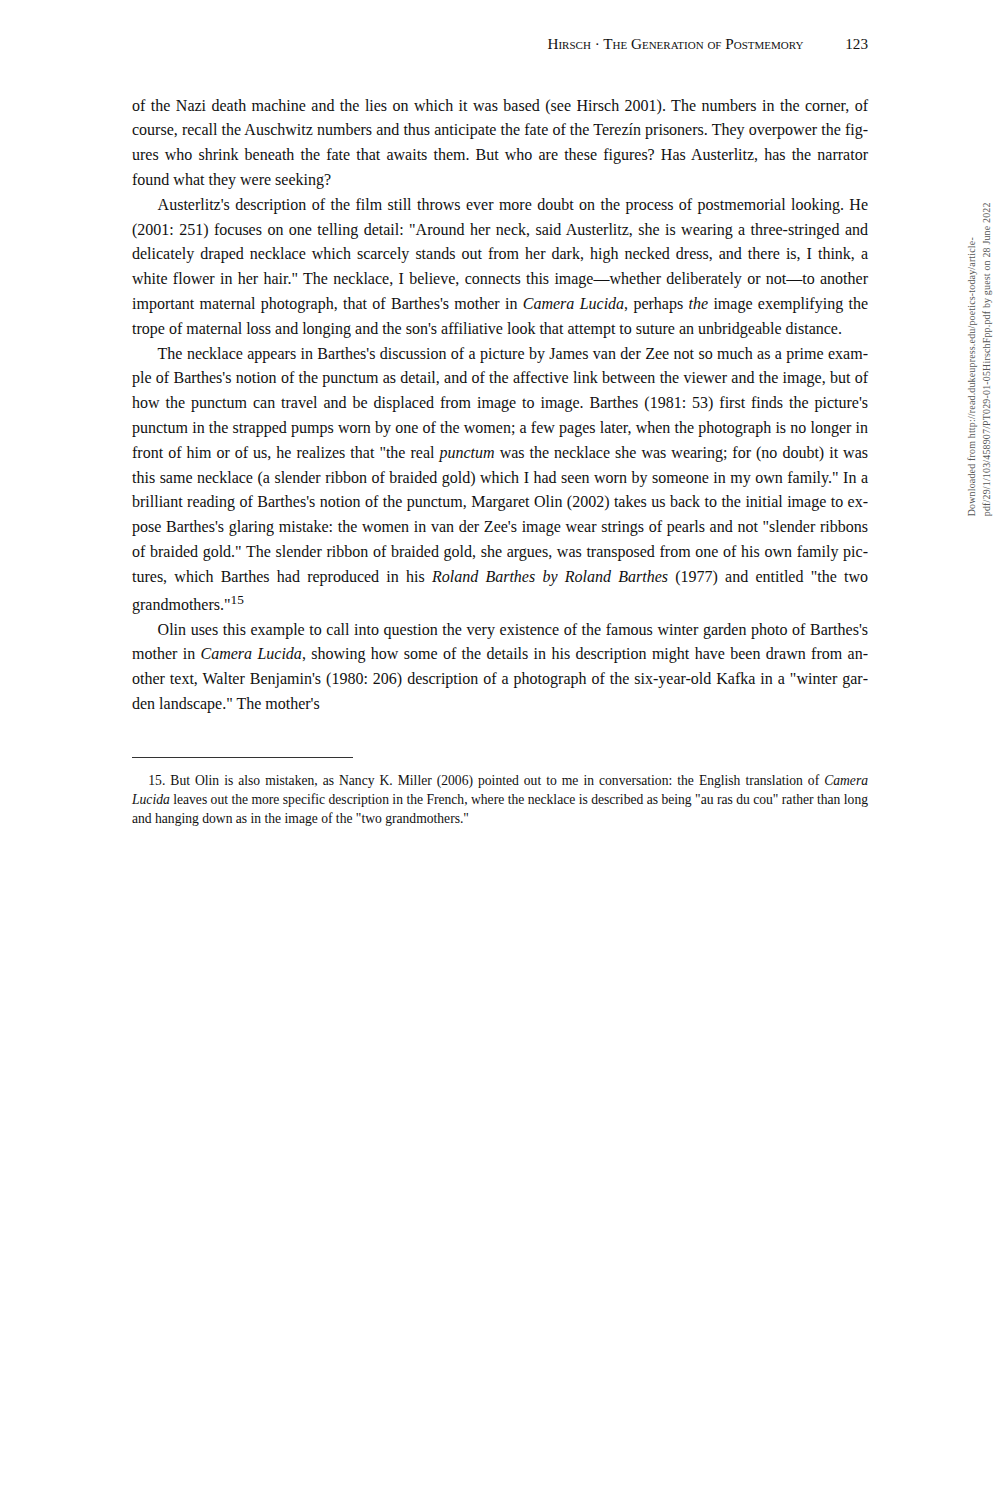Hirsch · The Generation of Postmemory 123
Downloaded from http://read.dukeupress.edu/poetics-today/article-pdf/29/1/103/458907/PT029-01-05HirschFpp.pdf by guest on 28 June 2022
of the Nazi death machine and the lies on which it was based (see Hirsch 2001). The numbers in the corner, of course, recall the Auschwitz numbers and thus anticipate the fate of the Terezín prisoners. They overpower the figures who shrink beneath the fate that awaits them. But who are these figures? Has Austerlitz, has the narrator found what they were seeking?
Austerlitz's description of the film still throws ever more doubt on the process of postmemorial looking. He (2001: 251) focuses on one telling detail: "Around her neck, said Austerlitz, she is wearing a three-stringed and delicately draped necklace which scarcely stands out from her dark, high necked dress, and there is, I think, a white flower in her hair." The necklace, I believe, connects this image—whether deliberately or not—to another important maternal photograph, that of Barthes's mother in Camera Lucida, perhaps the image exemplifying the trope of maternal loss and longing and the son's affiliative look that attempt to suture an unbridgeable distance.
The necklace appears in Barthes's discussion of a picture by James van der Zee not so much as a prime example of Barthes's notion of the punctum as detail, and of the affective link between the viewer and the image, but of how the punctum can travel and be displaced from image to image. Barthes (1981: 53) first finds the picture's punctum in the strapped pumps worn by one of the women; a few pages later, when the photograph is no longer in front of him or of us, he realizes that "the real punctum was the necklace she was wearing; for (no doubt) it was this same necklace (a slender ribbon of braided gold) which I had seen worn by someone in my own family." In a brilliant reading of Barthes's notion of the punctum, Margaret Olin (2002) takes us back to the initial image to expose Barthes's glaring mistake: the women in van der Zee's image wear strings of pearls and not "slender ribbons of braided gold." The slender ribbon of braided gold, she argues, was transposed from one of his own family pictures, which Barthes had reproduced in his Roland Barthes by Roland Barthes (1977) and entitled "the two grandmothers."15
Olin uses this example to call into question the very existence of the famous winter garden photo of Barthes's mother in Camera Lucida, showing how some of the details in his description might have been drawn from another text, Walter Benjamin's (1980: 206) description of a photograph of the six-year-old Kafka in a "winter garden landscape." The mother's
15. But Olin is also mistaken, as Nancy K. Miller (2006) pointed out to me in conversation: the English translation of Camera Lucida leaves out the more specific description in the French, where the necklace is described as being "au ras du cou" rather than long and hanging down as in the image of the "two grandmothers."